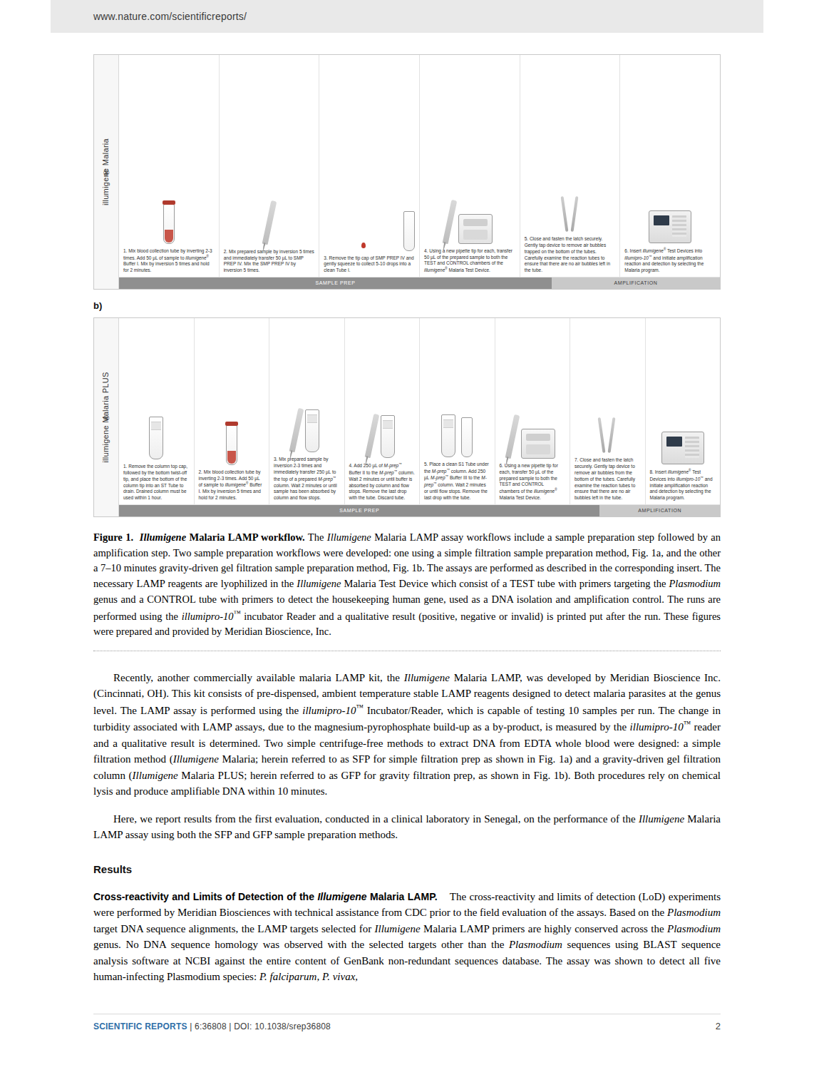www.nature.com/scientificreports/
illumigene® Malaria
1. Mix blood collection tube by inverting 2-3 times. Add 50 µL of sample to illumigene® Buffer I. Mix by inversion 5 times and hold for 2 minutes.
2. Mix prepared sample by inversion 5 times and immediately transfer 50 µL to SMP PREP IV. Mix the SMP PREP IV by inversion 5 times.
3. Remove the tip cap of SMP PREP IV and gently squeeze to collect 5-10 drops into a clean Tube I.
4. Using a new pipette tip for each, transfer 50 µL of the prepared sample to both the TEST and CONTROL chambers of the illumigene® Malaria Test Device.
5. Close and fasten the latch securely. Gently tap device to remove air bubbles trapped on the bottom of the tubes. Carefully examine the reaction tubes to ensure that there are no air bubbles left in the tube.
6. Insert illumigene® Test Devices into illumipro-10™ and initiate amplification reaction and detection by selecting the Malaria program.
SAMPLE PREP
AMPLIFICATION
b)
illumigene® Malaria PLUS
1. Remove the column top cap, followed by the bottom twist-off tip, and place the bottom of the column tip into an ST Tube to drain. Drained column must be used within 1 hour.
2. Mix blood collection tube by inverting 2-3 times. Add 50 µL of sample to illumigene® Buffer I. Mix by inversion 5 times and hold for 2 minutes.
3. Mix prepared sample by inversion 2-3 times and immediately transfer 250 µL to the top of a prepared M-prep™ column. Wait 2 minutes or until sample has been absorbed by column and flow stops.
4. Add 250 µL of M-prep™ Buffer II to the M-prep™ column. Wait 2 minutes or until buffer is absorbed by column and flow stops. Remove the last drop with the tube. Discard tube.
5. Place a clean S1 Tube under the M-prep™ column. Add 250 µL M-prep™ Buffer III to the M-prep™ column. Wait 2 minutes or until flow stops. Remove the last drop with the tube.
6. Using a new pipette tip for each, transfer 50 µL of the prepared sample to both the TEST and CONTROL chambers of the illumigene® Malaria Test Device.
7. Close and fasten the latch securely. Gently tap device to remove air bubbles from the bottom of the tubes. Carefully examine the reaction tubes to ensure that there are no air bubbles left in the tube.
8. Insert illumigene® Test Devices into illumipro-10™ and initiate amplification reaction and detection by selecting the Malaria program.
SAMPLE PREP
AMPLIFICATION
Figure 1. Illumigene Malaria LAMP workflow. The Illumigene Malaria LAMP assay workflows include a sample preparation step followed by an amplification step. Two sample preparation workflows were developed: one using a simple filtration sample preparation method, Fig. 1a, and the other a 7–10 minutes gravity-driven gel filtration sample preparation method, Fig. 1b. The assays are performed as described in the corresponding insert. The necessary LAMP reagents are lyophilized in the Illumigene Malaria Test Device which consist of a TEST tube with primers targeting the Plasmodium genus and a CONTROL tube with primers to detect the housekeeping human gene, used as a DNA isolation and amplification control. The runs are performed using the illumipro-10™ incubator Reader and a qualitative result (positive, negative or invalid) is printed put after the run. These figures were prepared and provided by Meridian Bioscience, Inc.
Recently, another commercially available malaria LAMP kit, the Illumigene Malaria LAMP, was developed by Meridian Bioscience Inc. (Cincinnati, OH). This kit consists of pre-dispensed, ambient temperature stable LAMP reagents designed to detect malaria parasites at the genus level. The LAMP assay is performed using the illumipro-10™ Incubator/Reader, which is capable of testing 10 samples per run. The change in turbidity associated with LAMP assays, due to the magnesium-pyrophosphate build-up as a by-product, is measured by the illumipro-10™ reader and a qualitative result is determined. Two simple centrifuge-free methods to extract DNA from EDTA whole blood were designed: a simple filtration method (Illumigene Malaria; herein referred to as SFP for simple filtration prep as shown in Fig. 1a) and a gravity-driven gel filtration column (Illumigene Malaria PLUS; herein referred to as GFP for gravity filtration prep, as shown in Fig. 1b). Both procedures rely on chemical lysis and produce amplifiable DNA within 10 minutes.
Here, we report results from the first evaluation, conducted in a clinical laboratory in Senegal, on the performance of the Illumigene Malaria LAMP assay using both the SFP and GFP sample preparation methods.
Results
Cross-reactivity and Limits of Detection of the Illumigene Malaria LAMP. The cross-reactivity and limits of detection (LoD) experiments were performed by Meridian Biosciences with technical assistance from CDC prior to the field evaluation of the assays. Based on the Plasmodium target DNA sequence alignments, the LAMP targets selected for Illumigene Malaria LAMP primers are highly conserved across the Plasmodium genus. No DNA sequence homology was observed with the selected targets other than the Plasmodium sequences using BLAST sequence analysis software at NCBI against the entire content of GenBank non-redundant sequences database. The assay was shown to detect all five human-infecting Plasmodium species: P. falciparum, P. vivax,
SCIENTIFIC REPORTS | 6:36808 | DOI: 10.1038/srep36808
2